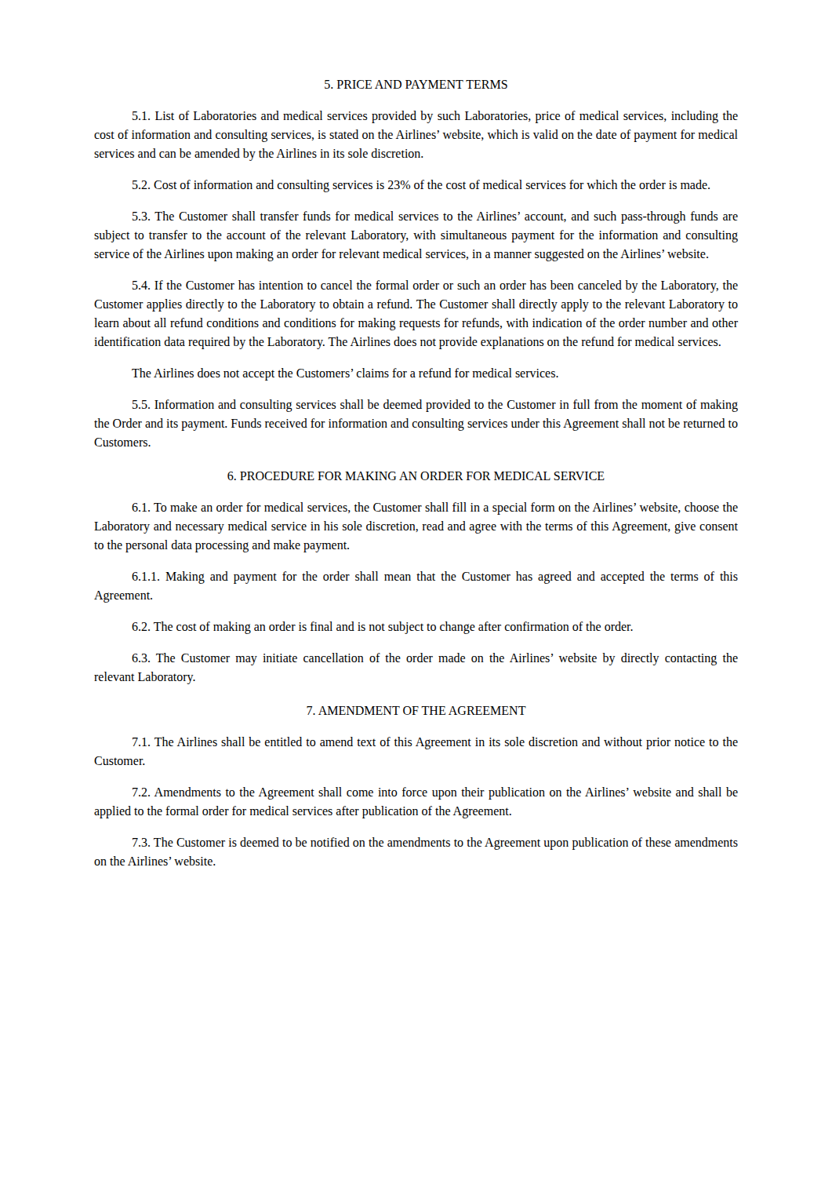5. Price and Payment Terms
5.1. List of Laboratories and medical services provided by such Laboratories, price of medical services, including the cost of information and consulting services, is stated on the Airlines’ website, which is valid on the date of payment for medical services and can be amended by the Airlines in its sole discretion.
5.2. Cost of information and consulting services is 23% of the cost of medical services for which the order is made.
5.3. The Customer shall transfer funds for medical services to the Airlines’ account, and such pass-through funds are subject to transfer to the account of the relevant Laboratory, with simultaneous payment for the information and consulting service of the Airlines upon making an order for relevant medical services, in a manner suggested on the Airlines’ website.
5.4. If the Customer has intention to cancel the formal order or such an order has been canceled by the Laboratory, the Customer applies directly to the Laboratory to obtain a refund. The Customer shall directly apply to the relevant Laboratory to learn about all refund conditions and conditions for making requests for refunds, with indication of the order number and other identification data required by the Laboratory. The Airlines does not provide explanations on the refund for medical services.
The Airlines does not accept the Customers’ claims for a refund for medical services.
5.5. Information and consulting services shall be deemed provided to the Customer in full from the moment of making the Order and its payment. Funds received for information and consulting services under this Agreement shall not be returned to Customers.
6. Procedure for Making an Order for Medical Service
6.1. To make an order for medical services, the Customer shall fill in a special form on the Airlines’ website, choose the Laboratory and necessary medical service in his sole discretion, read and agree with the terms of this Agreement, give consent to the personal data processing and make payment.
6.1.1. Making and payment for the order shall mean that the Customer has agreed and accepted the terms of this Agreement.
6.2. The cost of making an order is final and is not subject to change after confirmation of the order.
6.3. The Customer may initiate cancellation of the order made on the Airlines’ website by directly contacting the relevant Laboratory.
7. Amendment of the Agreement
7.1. The Airlines shall be entitled to amend text of this Agreement in its sole discretion and without prior notice to the Customer.
7.2. Amendments to the Agreement shall come into force upon their publication on the Airlines’ website and shall be applied to the formal order for medical services after publication of the Agreement.
7.3. The Customer is deemed to be notified on the amendments to the Agreement upon publication of these amendments on the Airlines’ website.